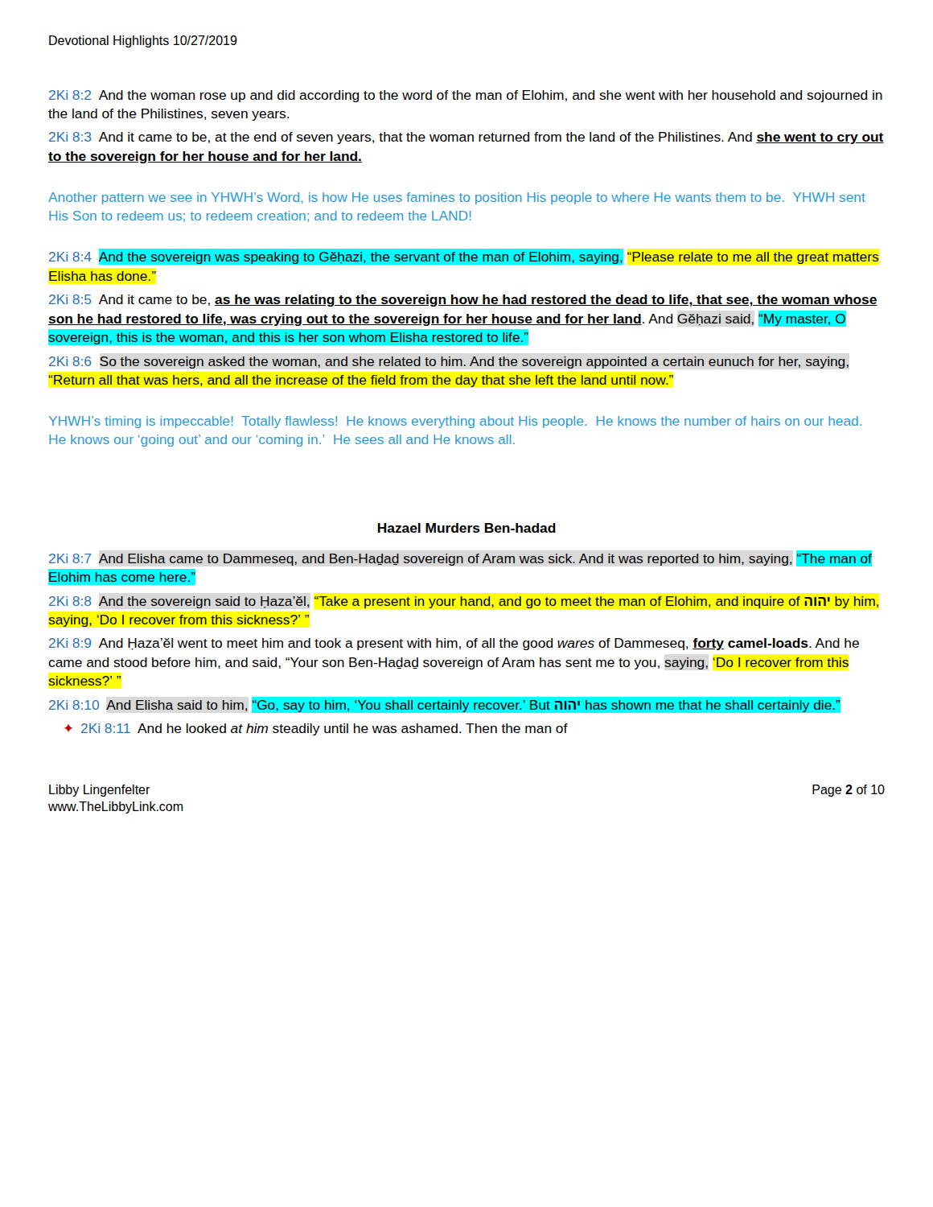Devotional Highlights 10/27/2019
2Ki 8:2 And the woman rose up and did according to the word of the man of Elohim, and she went with her household and sojourned in the land of the Philistines, seven years.
2Ki 8:3 And it came to be, at the end of seven years, that the woman returned from the land of the Philistines. And she went to cry out to the sovereign for her house and for her land.
Another pattern we see in YHWH’s Word, is how He uses famines to position His people to where He wants them to be. YHWH sent His Son to redeem us; to redeem creation; and to redeem the LAND!
2Ki 8:4 And the sovereign was speaking to Gĕḥazi, the servant of the man of Elohim, saying, “Please relate to me all the great matters Elisha has done.”
2Ki 8:5 And it came to be, as he was relating to the sovereign how he had restored the dead to life, that see, the woman whose son he had restored to life, was crying out to the sovereign for her house and for her land. And Gĕḥazi said, “My master, O sovereign, this is the woman, and this is her son whom Elisha restored to life.”
2Ki 8:6 So the sovereign asked the woman, and she related to him. And the sovereign appointed a certain eunuch for her, saying, “Return all that was hers, and all the increase of the field from the day that she left the land until now.”
YHWH’s timing is impeccable! Totally flawless! He knows everything about His people. He knows the number of hairs on our head. He knows our ‘going out’ and our ‘coming in.’ He sees all and He knows all.
Hazael Murders Ben-hadad
2Ki 8:7 And Elisha came to Dammeseq, and Ben-Haḏaḏ sovereign of Aram was sick. And it was reported to him, saying, “The man of Elohim has come here.”
2Ki 8:8 And the sovereign said to Ḥaza’ĕl, “Take a present in your hand, and go to meet the man of Elohim, and inquire of יהוה by him, saying, ‘Do I recover from this sickness?’ ”
2Ki 8:9 And Ḥaza’ĕl went to meet him and took a present with him, of all the good wares of Dammeseq, forty camel-loads. And he came and stood before him, and said, “Your son Ben-Haḏaḏ sovereign of Aram has sent me to you, saying, ‘Do I recover from this sickness?’ ”
2Ki 8:10 And Elisha said to him, “Go, say to him, ‘You shall certainly recover.’ But יהוה has shown me that he shall certainly die.”
2Ki 8:11 And he looked at him steadily until he was ashamed. Then the man of
Libby Lingenfelter
www.TheLibbyLink.com
Page 2 of 10